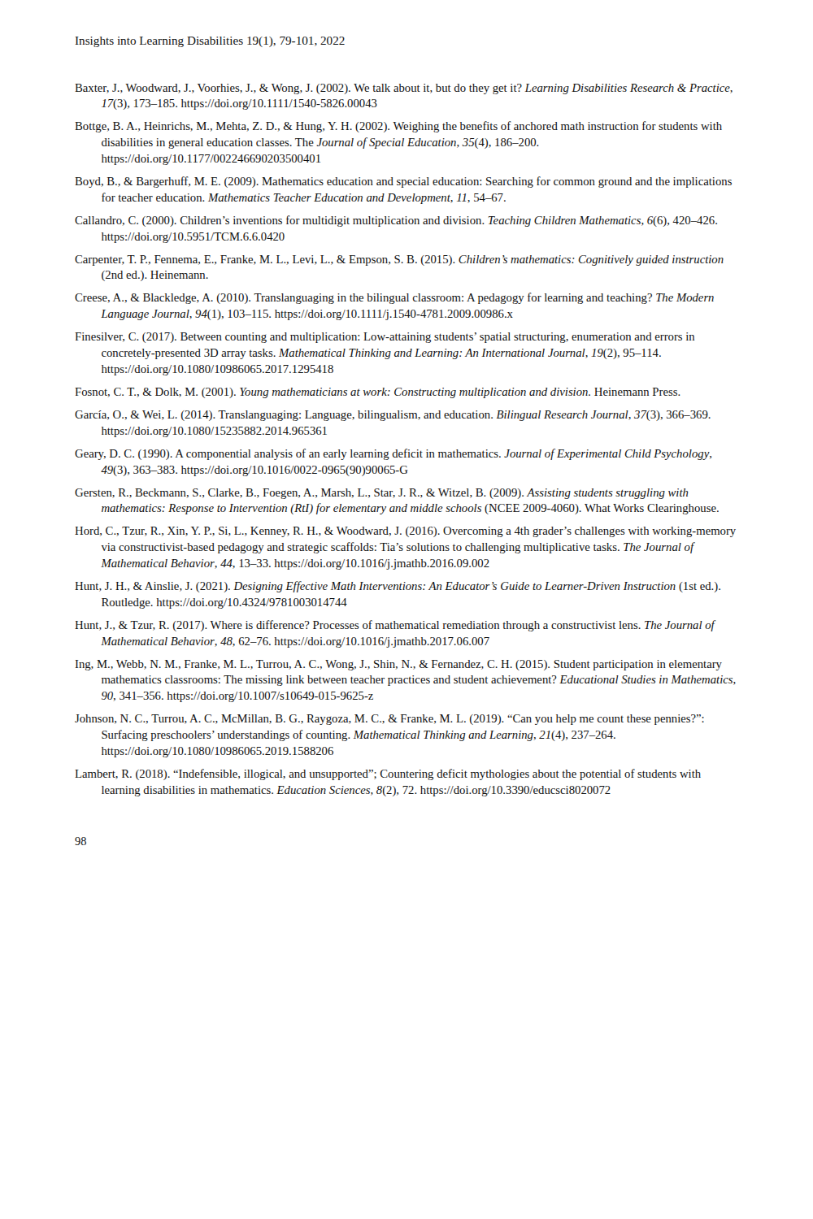Insights into Learning Disabilities 19(1), 79-101, 2022
Baxter, J., Woodward, J., Voorhies, J., & Wong, J. (2002). We talk about it, but do they get it? Learning Disabilities Research & Practice, 17(3), 173–185. https://doi.org/10.1111/1540-5826.00043
Bottge, B. A., Heinrichs, M., Mehta, Z. D., & Hung, Y. H. (2002). Weighing the benefits of anchored math instruction for students with disabilities in general education classes. The Journal of Special Education, 35(4), 186–200. https://doi.org/10.1177/002246690203500401
Boyd, B., & Bargerhuff, M. E. (2009). Mathematics education and special education: Searching for common ground and the implications for teacher education. Mathematics Teacher Education and Development, 11, 54–67.
Callandro, C. (2000). Children’s inventions for multidigit multiplication and division. Teaching Children Mathematics, 6(6), 420–426. https://doi.org/10.5951/TCM.6.6.0420
Carpenter, T. P., Fennema, E., Franke, M. L., Levi, L., & Empson, S. B. (2015). Children’s mathematics: Cognitively guided instruction (2nd ed.). Heinemann.
Creese, A., & Blackledge, A. (2010). Translanguaging in the bilingual classroom: A pedagogy for learning and teaching? The Modern Language Journal, 94(1), 103–115. https://doi.org/10.1111/j.1540-4781.2009.00986.x
Finesilver, C. (2017). Between counting and multiplication: Low-attaining students’ spatial structuring, enumeration and errors in concretely-presented 3D array tasks. Mathematical Thinking and Learning: An International Journal, 19(2), 95–114. https://doi.org/10.1080/10986065.2017.1295418
Fosnot, C. T., & Dolk, M. (2001). Young mathematicians at work: Constructing multiplication and division. Heinemann Press.
García, O., & Wei, L. (2014). Translanguaging: Language, bilingualism, and education. Bilingual Research Journal, 37(3), 366–369. https://doi.org/10.1080/15235882.2014.965361
Geary, D. C. (1990). A componential analysis of an early learning deficit in mathematics. Journal of Experimental Child Psychology, 49(3), 363–383. https://doi.org/10.1016/0022-0965(90)90065-G
Gersten, R., Beckmann, S., Clarke, B., Foegen, A., Marsh, L., Star, J. R., & Witzel, B. (2009). Assisting students struggling with mathematics: Response to Intervention (RtI) for elementary and middle schools (NCEE 2009-4060). What Works Clearinghouse.
Hord, C., Tzur, R., Xin, Y. P., Si, L., Kenney, R. H., & Woodward, J. (2016). Overcoming a 4th grader’s challenges with working-memory via constructivist-based pedagogy and strategic scaffolds: Tia’s solutions to challenging multiplicative tasks. The Journal of Mathematical Behavior, 44, 13–33. https://doi.org/10.1016/j.jmathb.2016.09.002
Hunt, J. H., & Ainslie, J. (2021). Designing Effective Math Interventions: An Educator’s Guide to Learner-Driven Instruction (1st ed.). Routledge. https://doi.org/10.4324/9781003014744
Hunt, J., & Tzur, R. (2017). Where is difference? Processes of mathematical remediation through a constructivist lens. The Journal of Mathematical Behavior, 48, 62–76. https://doi.org/10.1016/j.jmathb.2017.06.007
Ing, M., Webb, N. M., Franke, M. L., Turrou, A. C., Wong, J., Shin, N., & Fernandez, C. H. (2015). Student participation in elementary mathematics classrooms: The missing link between teacher practices and student achievement? Educational Studies in Mathematics, 90, 341–356. https://doi.org/10.1007/s10649-015-9625-z
Johnson, N. C., Turrou, A. C., McMillan, B. G., Raygoza, M. C., & Franke, M. L. (2019). “Can you help me count these pennies?”: Surfacing preschoolers’ understandings of counting. Mathematical Thinking and Learning, 21(4), 237–264. https://doi.org/10.1080/10986065.2019.1588206
Lambert, R. (2018). “Indefensible, illogical, and unsupported”; Countering deficit mythologies about the potential of students with learning disabilities in mathematics. Education Sciences, 8(2), 72. https://doi.org/10.3390/educsci8020072
98